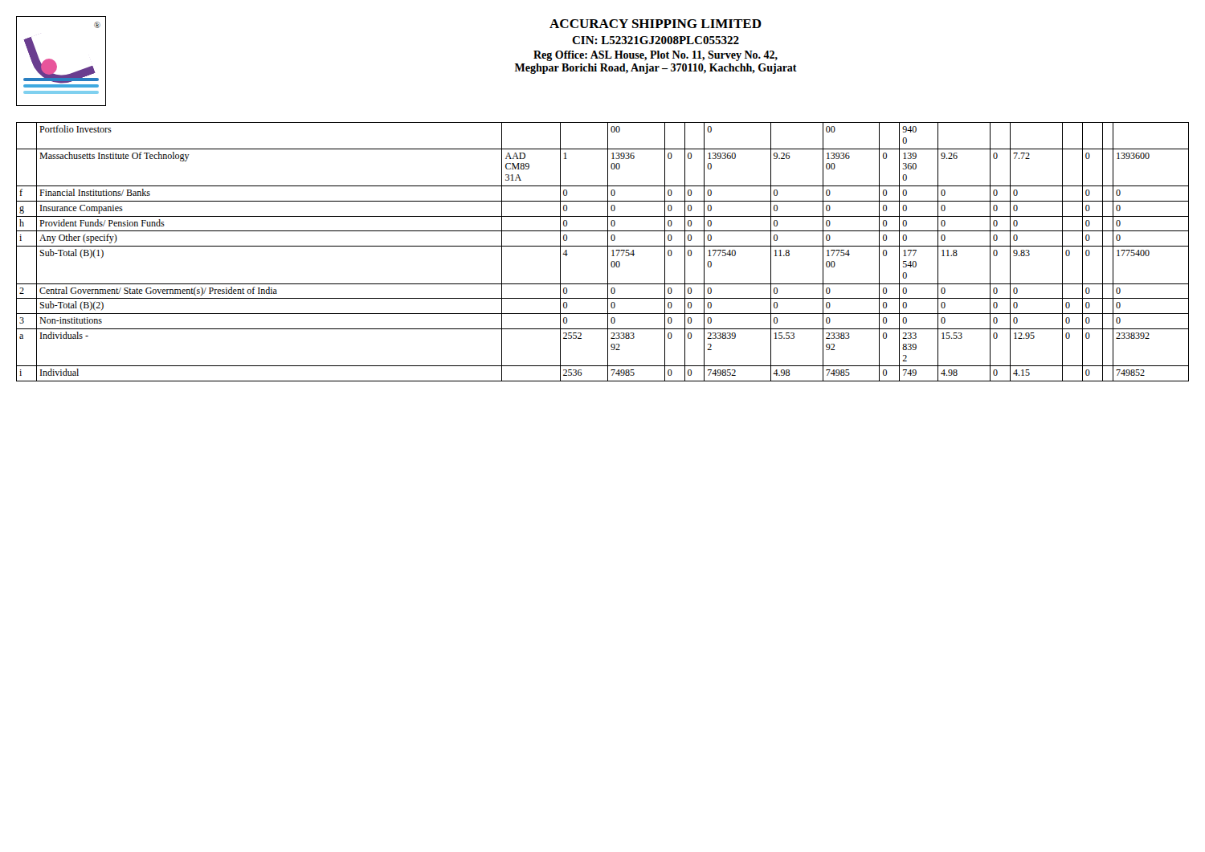®
ACCURACY SHIPPING LIMITED
CIN: L52321GJ2008PLC055322
Reg Office: ASL House, Plot No. 11, Survey No. 42,
Meghpar Borichi Road, Anjar – 370110, Kachchh, Gujarat
| | Portfolio Investors | | | 00 | | | 0 | | 00 | | 940 0 | | | | | | | |
| | Massachusetts Institute Of Technology | AAD CM89 31A | 1 | 13936 00 | 0 | 0 | 139360 0 | 9.26 | 13936 00 | 0 | 139 360 0 | 9.26 | 0 | 7.72 | | 0 | | 1393600 |
| f | Financial Institutions/ Banks | | 0 | 0 | 0 | 0 | 0 | 0 | 0 | 0 | 0 | 0 | 0 | 0 | | 0 | | 0 |
| g | Insurance Companies | | 0 | 0 | 0 | 0 | 0 | 0 | 0 | 0 | 0 | 0 | 0 | 0 | | 0 | | 0 |
| h | Provident Funds/ Pension Funds | | 0 | 0 | 0 | 0 | 0 | 0 | 0 | 0 | 0 | 0 | 0 | 0 | | 0 | | 0 |
| i | Any Other (specify) | | 0 | 0 | 0 | 0 | 0 | 0 | 0 | 0 | 0 | 0 | 0 | 0 | | 0 | | 0 |
| | Sub-Total (B)(1) | | 4 | 17754 00 | 0 | 0 | 177540 0 | 11.8 | 17754 00 | 0 | 177 540 0 | 11.8 | 0 | 9.83 | 0 | 0 | | 1775400 |
| 2 | Central Government/ State Government(s)/ President of India | | 0 | 0 | 0 | 0 | 0 | 0 | 0 | 0 | 0 | 0 | 0 | 0 | | 0 | | 0 |
| | Sub-Total (B)(2) | | 0 | 0 | 0 | 0 | 0 | 0 | 0 | 0 | 0 | 0 | 0 | 0 | 0 | 0 | | 0 |
| 3 | Non-institutions | | 0 | 0 | 0 | 0 | 0 | 0 | 0 | 0 | 0 | 0 | 0 | 0 | 0 | 0 | | 0 |
| a | Individuals - | | 2552 | 23383 92 | 0 | 0 | 233839 2 | 15.53 | 23383 92 | 0 | 233 839 2 | 15.53 | 0 | 12.95 | 0 | 0 | | 2338392 |
| i | Individual | | 2536 | 74985 | 0 | 0 | 749852 | 4.98 | 74985 | 0 | 749 | 4.98 | 0 | 4.15 | | 0 | | 749852 |